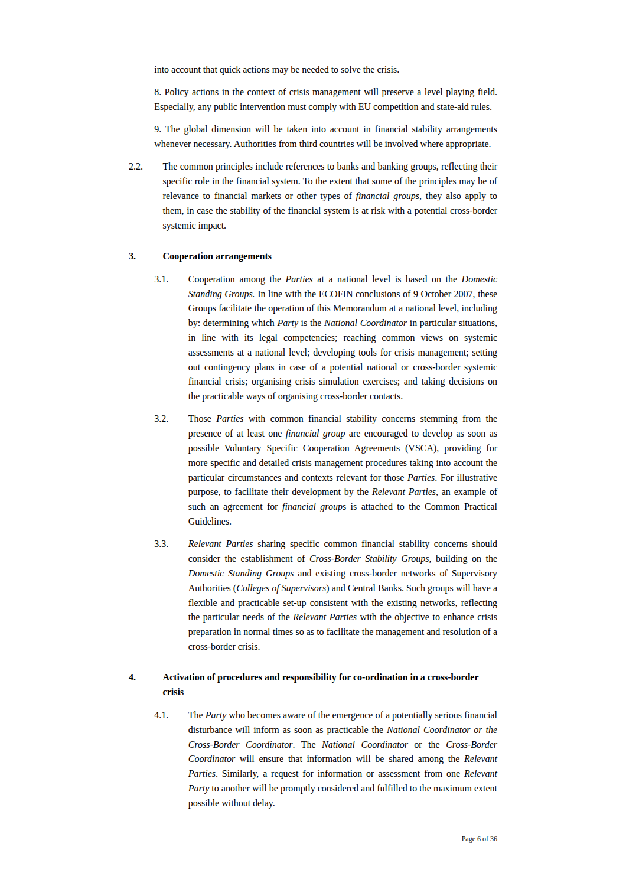into account that quick actions may be needed to solve the crisis.
8. Policy actions in the context of crisis management will preserve a level playing field. Especially, any public intervention must comply with EU competition and state-aid rules.
9. The global dimension will be taken into account in financial stability arrangements whenever necessary. Authorities from third countries will be involved where appropriate.
2.2.
The common principles include references to banks and banking groups, reflecting their specific role in the financial system. To the extent that some of the principles may be of relevance to financial markets or other types of financial groups, they also apply to them, in case the stability of the financial system is at risk with a potential cross-border systemic impact.
3.
Cooperation arrangements
3.1.
Cooperation among the Parties at a national level is based on the Domestic Standing Groups. In line with the ECOFIN conclusions of 9 October 2007, these Groups facilitate the operation of this Memorandum at a national level, including by: determining which Party is the National Coordinator in particular situations, in line with its legal competencies; reaching common views on systemic assessments at a national level; developing tools for crisis management; setting out contingency plans in case of a potential national or cross-border systemic financial crisis; organising crisis simulation exercises; and taking decisions on the practicable ways of organising cross-border contacts.
3.2.
Those Parties with common financial stability concerns stemming from the presence of at least one financial group are encouraged to develop as soon as possible Voluntary Specific Cooperation Agreements (VSCA), providing for more specific and detailed crisis management procedures taking into account the particular circumstances and contexts relevant for those Parties. For illustrative purpose, to facilitate their development by the Relevant Parties, an example of such an agreement for financial groups is attached to the Common Practical Guidelines.
3.3.
Relevant Parties sharing specific common financial stability concerns should consider the establishment of Cross-Border Stability Groups, building on the Domestic Standing Groups and existing cross-border networks of Supervisory Authorities (Colleges of Supervisors) and Central Banks. Such groups will have a flexible and practicable set-up consistent with the existing networks, reflecting the particular needs of the Relevant Parties with the objective to enhance crisis preparation in normal times so as to facilitate the management and resolution of a cross-border crisis.
4.
Activation of procedures and responsibility for co-ordination in a cross-border crisis
4.1.
The Party who becomes aware of the emergence of a potentially serious financial disturbance will inform as soon as practicable the National Coordinator or the Cross-Border Coordinator. The National Coordinator or the Cross-Border Coordinator will ensure that information will be shared among the Relevant Parties. Similarly, a request for information or assessment from one Relevant Party to another will be promptly considered and fulfilled to the maximum extent possible without delay.
Page 6 of 36